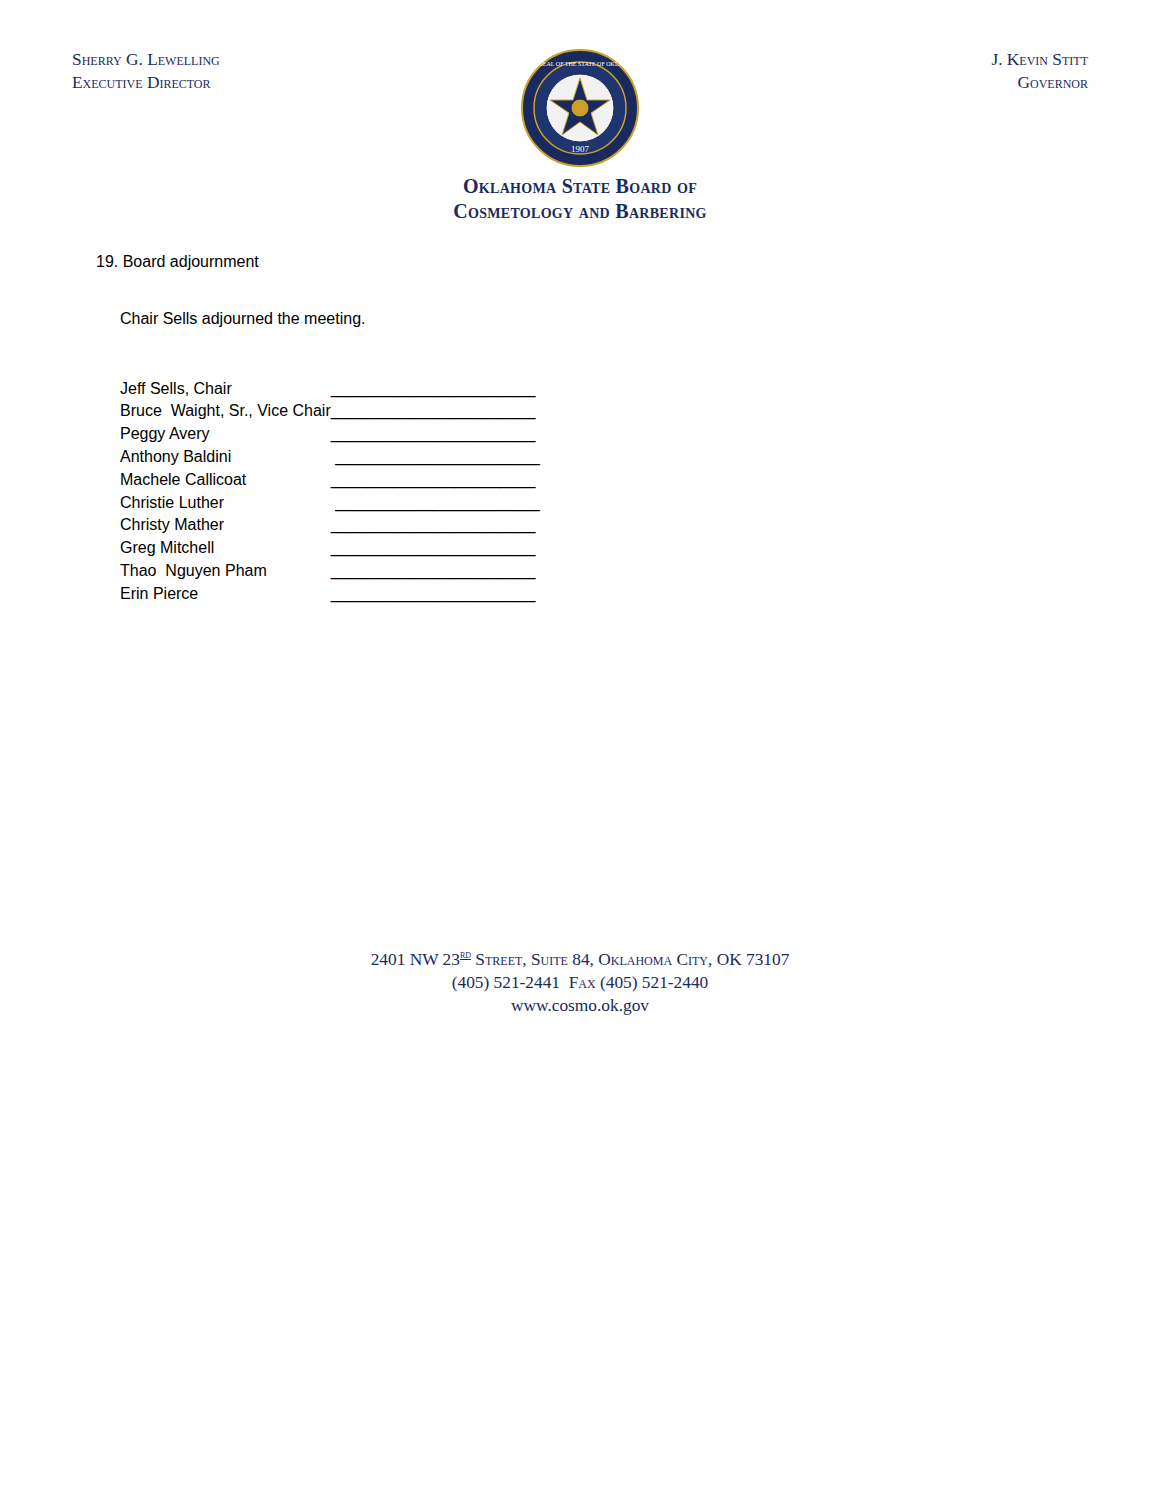Sherry G. Lewelling
Executive Director
J. Kevin Stitt
Governor
1907 GREAT SEAL OF THE STATE OF OKLAHOMA
Oklahoma State Board of
Cosmetology and Barbering
19. Board adjournment
Chair Sells adjourned the meeting.
| Jeff Sells, Chair | _______________________ |
| Bruce Waight, Sr., Vice Chair | _______________________ |
| Peggy Avery | _______________________ |
| Anthony Baldini | _______________________ |
| Machele Callicoat | _______________________ |
| Christie Luther | _______________________ |
| Christy Mather | _______________________ |
| Greg Mitchell | _______________________ |
| Thao Nguyen Pham | _______________________ |
| Erin Pierce | _______________________ |
2401 NW 23rd Street, Suite 84, Oklahoma City, OK 73107
(405) 521-2441 Fax (405) 521-2440
www.cosmo.ok.gov